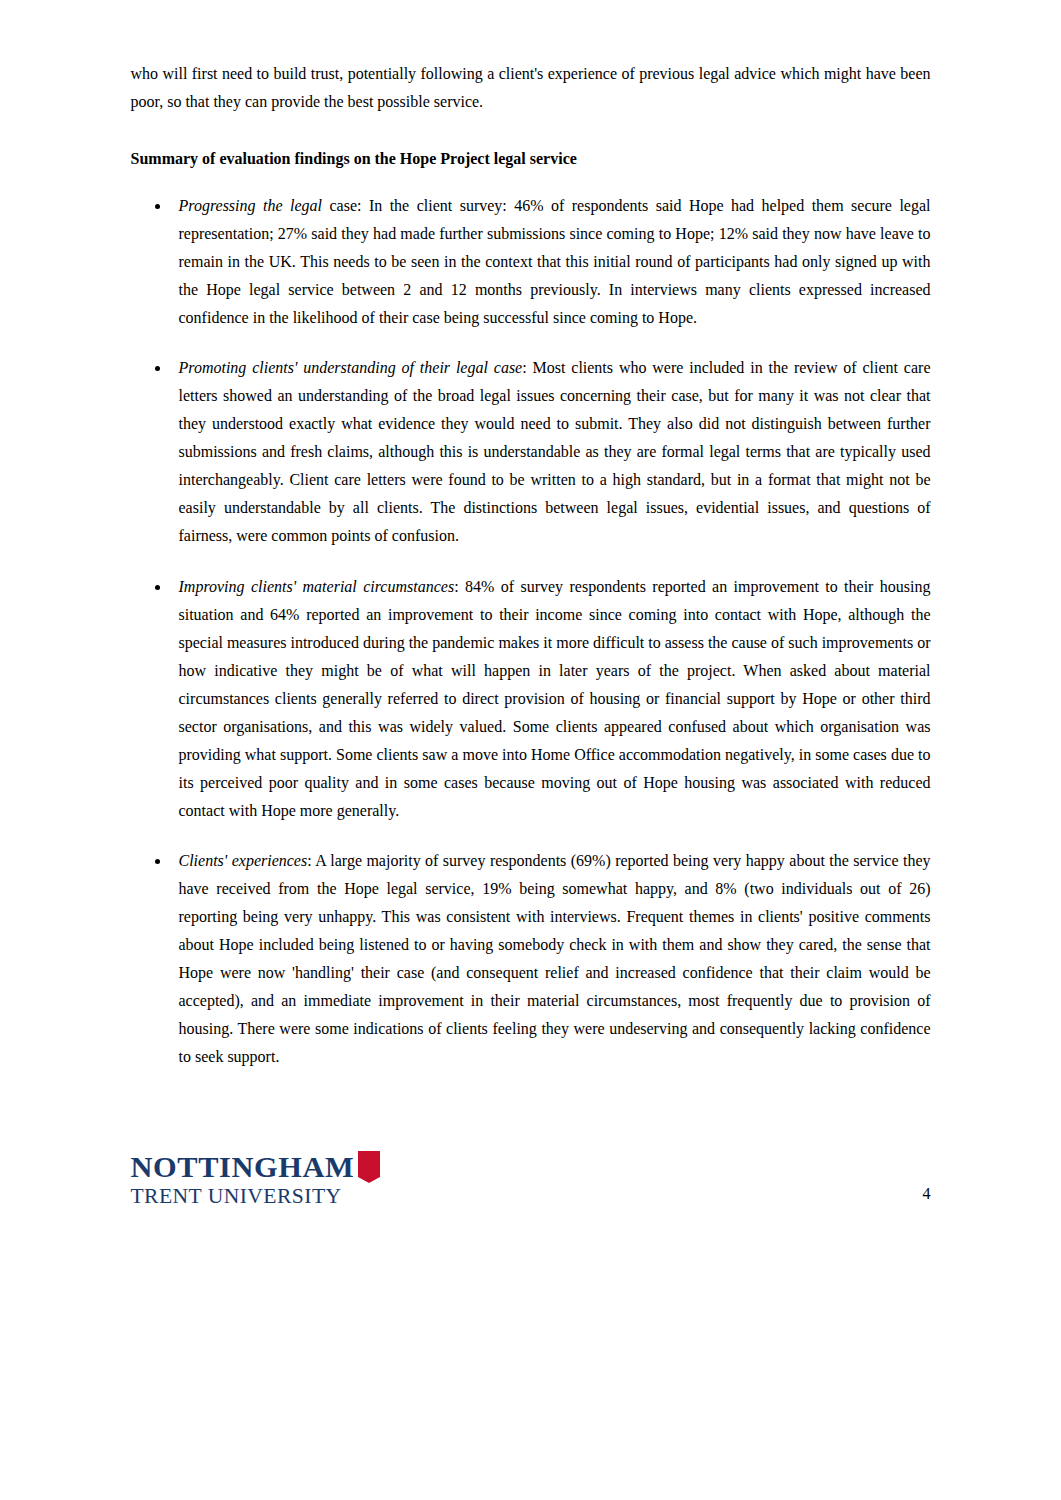who will first need to build trust, potentially following a client's experience of previous legal advice which might have been poor, so that they can provide the best possible service.
Summary of evaluation findings on the Hope Project legal service
Progressing the legal case: In the client survey: 46% of respondents said Hope had helped them secure legal representation; 27% said they had made further submissions since coming to Hope; 12% said they now have leave to remain in the UK. This needs to be seen in the context that this initial round of participants had only signed up with the Hope legal service between 2 and 12 months previously. In interviews many clients expressed increased confidence in the likelihood of their case being successful since coming to Hope.
Promoting clients' understanding of their legal case: Most clients who were included in the review of client care letters showed an understanding of the broad legal issues concerning their case, but for many it was not clear that they understood exactly what evidence they would need to submit. They also did not distinguish between further submissions and fresh claims, although this is understandable as they are formal legal terms that are typically used interchangeably. Client care letters were found to be written to a high standard, but in a format that might not be easily understandable by all clients. The distinctions between legal issues, evidential issues, and questions of fairness, were common points of confusion.
Improving clients' material circumstances: 84% of survey respondents reported an improvement to their housing situation and 64% reported an improvement to their income since coming into contact with Hope, although the special measures introduced during the pandemic makes it more difficult to assess the cause of such improvements or how indicative they might be of what will happen in later years of the project. When asked about material circumstances clients generally referred to direct provision of housing or financial support by Hope or other third sector organisations, and this was widely valued. Some clients appeared confused about which organisation was providing what support. Some clients saw a move into Home Office accommodation negatively, in some cases due to its perceived poor quality and in some cases because moving out of Hope housing was associated with reduced contact with Hope more generally.
Clients' experiences: A large majority of survey respondents (69%) reported being very happy about the service they have received from the Hope legal service, 19% being somewhat happy, and 8% (two individuals out of 26) reporting being very unhappy. This was consistent with interviews. Frequent themes in clients' positive comments about Hope included being listened to or having somebody check in with them and show they cared, the sense that Hope were now 'handling' their case (and consequent relief and increased confidence that their claim would be accepted), and an immediate improvement in their material circumstances, most frequently due to provision of housing. There were some indications of clients feeling they were undeserving and consequently lacking confidence to seek support.
NOTTINGHAM
TRENT UNIVERSITY
4